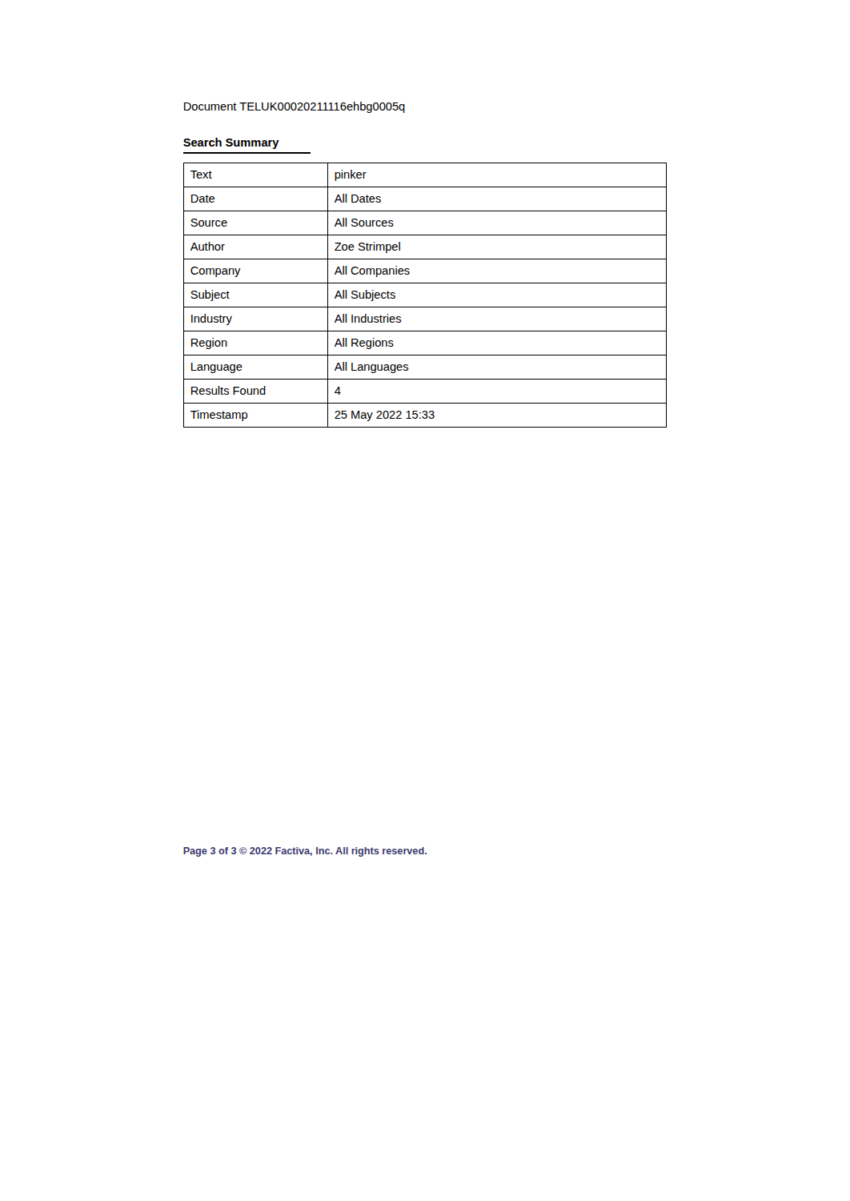Document TELUK00020211116ehbg0005q
Search Summary
| Text | pinker |
| Date | All Dates |
| Source | All Sources |
| Author | Zoe Strimpel |
| Company | All Companies |
| Subject | All Subjects |
| Industry | All Industries |
| Region | All Regions |
| Language | All Languages |
| Results Found | 4 |
| Timestamp | 25 May 2022 15:33 |
Page 3 of 3 © 2022 Factiva, Inc. All rights reserved.